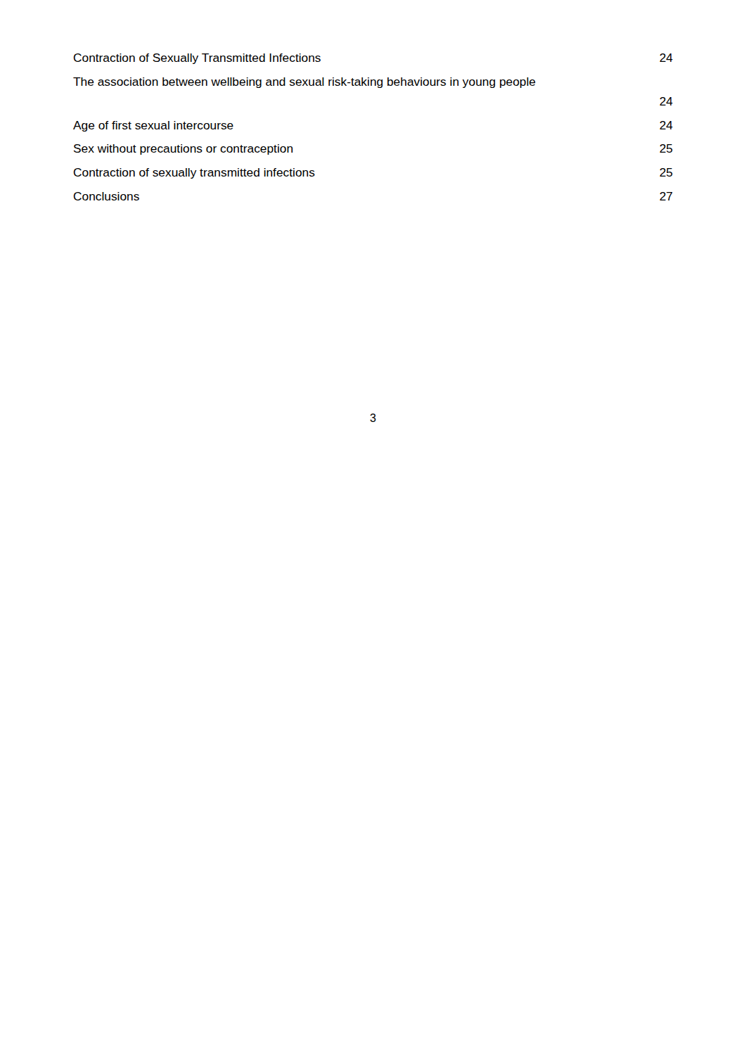Contraction of Sexually Transmitted Infections 24
The association between wellbeing and sexual risk-taking behaviours in young people 24
Age of first sexual intercourse 24
Sex without precautions or contraception 25
Contraction of sexually transmitted infections 25
Conclusions 27
3